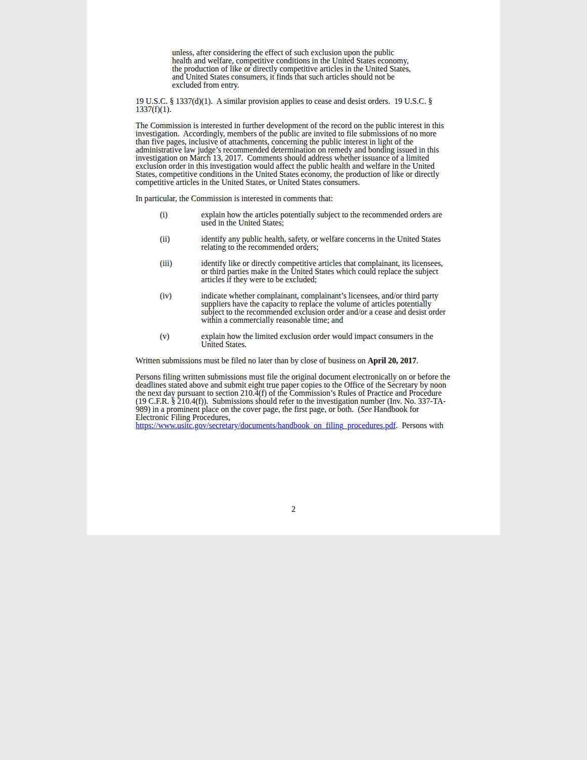unless, after considering the effect of such exclusion upon the public health and welfare, competitive conditions in the United States economy, the production of like or directly competitive articles in the United States, and United States consumers, it finds that such articles should not be excluded from entry.
19 U.S.C. § 1337(d)(1). A similar provision applies to cease and desist orders. 19 U.S.C. § 1337(f)(1).
The Commission is interested in further development of the record on the public interest in this investigation. Accordingly, members of the public are invited to file submissions of no more than five pages, inclusive of attachments, concerning the public interest in light of the administrative law judge’s recommended determination on remedy and bonding issued in this investigation on March 13, 2017. Comments should address whether issuance of a limited exclusion order in this investigation would affect the public health and welfare in the United States, competitive conditions in the United States economy, the production of like or directly competitive articles in the United States, or United States consumers.
In particular, the Commission is interested in comments that:
(i) explain how the articles potentially subject to the recommended orders are used in the United States;
(ii) identify any public health, safety, or welfare concerns in the United States relating to the recommended orders;
(iii) identify like or directly competitive articles that complainant, its licensees, or third parties make in the United States which could replace the subject articles if they were to be excluded;
(iv) indicate whether complainant, complainant’s licensees, and/or third party suppliers have the capacity to replace the volume of articles potentially subject to the recommended exclusion order and/or a cease and desist order within a commercially reasonable time; and
(v) explain how the limited exclusion order would impact consumers in the United States.
Written submissions must be filed no later than by close of business on April 20, 2017.
Persons filing written submissions must file the original document electronically on or before the deadlines stated above and submit eight true paper copies to the Office of the Secretary by noon the next day pursuant to section 210.4(f) of the Commission’s Rules of Practice and Procedure (19 C.F.R. § 210.4(f)). Submissions should refer to the investigation number (Inv. No. 337-TA-989) in a prominent place on the cover page, the first page, or both. (See Handbook for Electronic Filing Procedures, https://www.usitc.gov/secretary/documents/handbook_on_filing_procedures.pdf. Persons with
2